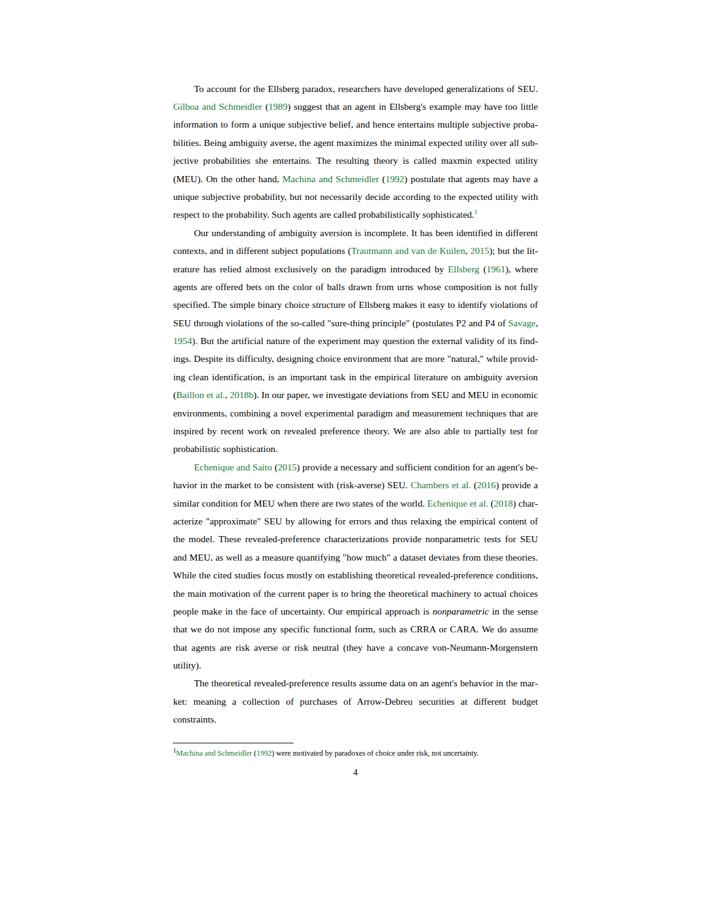To account for the Ellsberg paradox, researchers have developed generalizations of SEU. Gilboa and Schmeidler (1989) suggest that an agent in Ellsberg's example may have too little information to form a unique subjective belief, and hence entertains multiple subjective probabilities. Being ambiguity averse, the agent maximizes the minimal expected utility over all subjective probabilities she entertains. The resulting theory is called maxmin expected utility (MEU). On the other hand, Machina and Schmeidler (1992) postulate that agents may have a unique subjective probability, but not necessarily decide according to the expected utility with respect to the probability. Such agents are called probabilistically sophisticated.1
Our understanding of ambiguity aversion is incomplete. It has been identified in different contexts, and in different subject populations (Trautmann and van de Kuilen, 2015); but the literature has relied almost exclusively on the paradigm introduced by Ellsberg (1961), where agents are offered bets on the color of balls drawn from urns whose composition is not fully specified. The simple binary choice structure of Ellsberg makes it easy to identify violations of SEU through violations of the so-called "sure-thing principle" (postulates P2 and P4 of Savage, 1954). But the artificial nature of the experiment may question the external validity of its findings. Despite its difficulty, designing choice environment that are more "natural," while providing clean identification, is an important task in the empirical literature on ambiguity aversion (Baillon et al., 2018b). In our paper, we investigate deviations from SEU and MEU in economic environments, combining a novel experimental paradigm and measurement techniques that are inspired by recent work on revealed preference theory. We are also able to partially test for probabilistic sophistication.
Echenique and Saito (2015) provide a necessary and sufficient condition for an agent's behavior in the market to be consistent with (risk-averse) SEU. Chambers et al. (2016) provide a similar condition for MEU when there are two states of the world. Echenique et al. (2018) characterize "approximate" SEU by allowing for errors and thus relaxing the empirical content of the model. These revealed-preference characterizations provide nonparametric tests for SEU and MEU, as well as a measure quantifying "how much" a dataset deviates from these theories. While the cited studies focus mostly on establishing theoretical revealed-preference conditions, the main motivation of the current paper is to bring the theoretical machinery to actual choices people make in the face of uncertainty. Our empirical approach is nonparametric in the sense that we do not impose any specific functional form, such as CRRA or CARA. We do assume that agents are risk averse or risk neutral (they have a concave von-Neumann-Morgenstern utility).
The theoretical revealed-preference results assume data on an agent's behavior in the market: meaning a collection of purchases of Arrow-Debreu securities at different budget constraints.
1Machina and Schmeidler (1992) were motivated by paradoxes of choice under risk, not uncertainty.
4